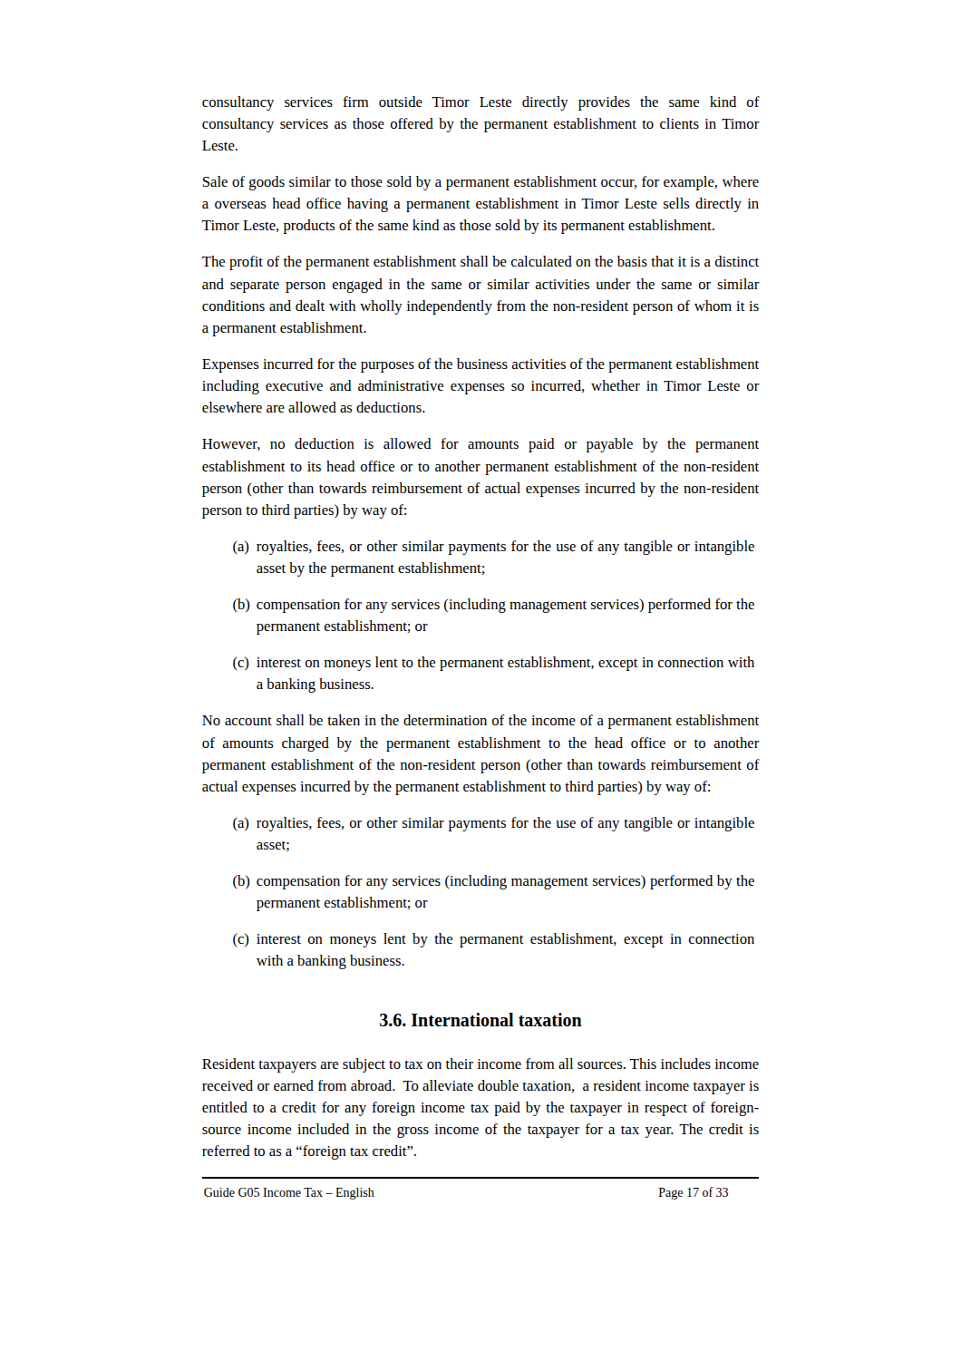consultancy services firm outside Timor Leste directly provides the same kind of consultancy services as those offered by the permanent establishment to clients in Timor Leste.
Sale of goods similar to those sold by a permanent establishment occur, for example, where a overseas head office having a permanent establishment in Timor Leste sells directly in Timor Leste, products of the same kind as those sold by its permanent establishment.
The profit of the permanent establishment shall be calculated on the basis that it is a distinct and separate person engaged in the same or similar activities under the same or similar conditions and dealt with wholly independently from the non-resident person of whom it is a permanent establishment.
Expenses incurred for the purposes of the business activities of the permanent establishment including executive and administrative expenses so incurred, whether in Timor Leste or elsewhere are allowed as deductions.
However, no deduction is allowed for amounts paid or payable by the permanent establishment to its head office or to another permanent establishment of the non-resident person (other than towards reimbursement of actual expenses incurred by the non-resident person to third parties) by way of:
(a) royalties, fees, or other similar payments for the use of any tangible or intangible asset by the permanent establishment;
(b) compensation for any services (including management services) performed for the permanent establishment; or
(c) interest on moneys lent to the permanent establishment, except in connection with a banking business.
No account shall be taken in the determination of the income of a permanent establishment of amounts charged by the permanent establishment to the head office or to another permanent establishment of the non-resident person (other than towards reimbursement of actual expenses incurred by the permanent establishment to third parties) by way of:
(a) royalties, fees, or other similar payments for the use of any tangible or intangible asset;
(b) compensation for any services (including management services) performed by the permanent establishment; or
(c) interest on moneys lent by the permanent establishment, except in connection with a banking business.
3.6. International taxation
Resident taxpayers are subject to tax on their income from all sources. This includes income received or earned from abroad. To alleviate double taxation, a resident income taxpayer is entitled to a credit for any foreign income tax paid by the taxpayer in respect of foreign-source income included in the gross income of the taxpayer for a tax year. The credit is referred to as a “foreign tax credit”.
Guide G05 Income Tax – English Page 17 of 33